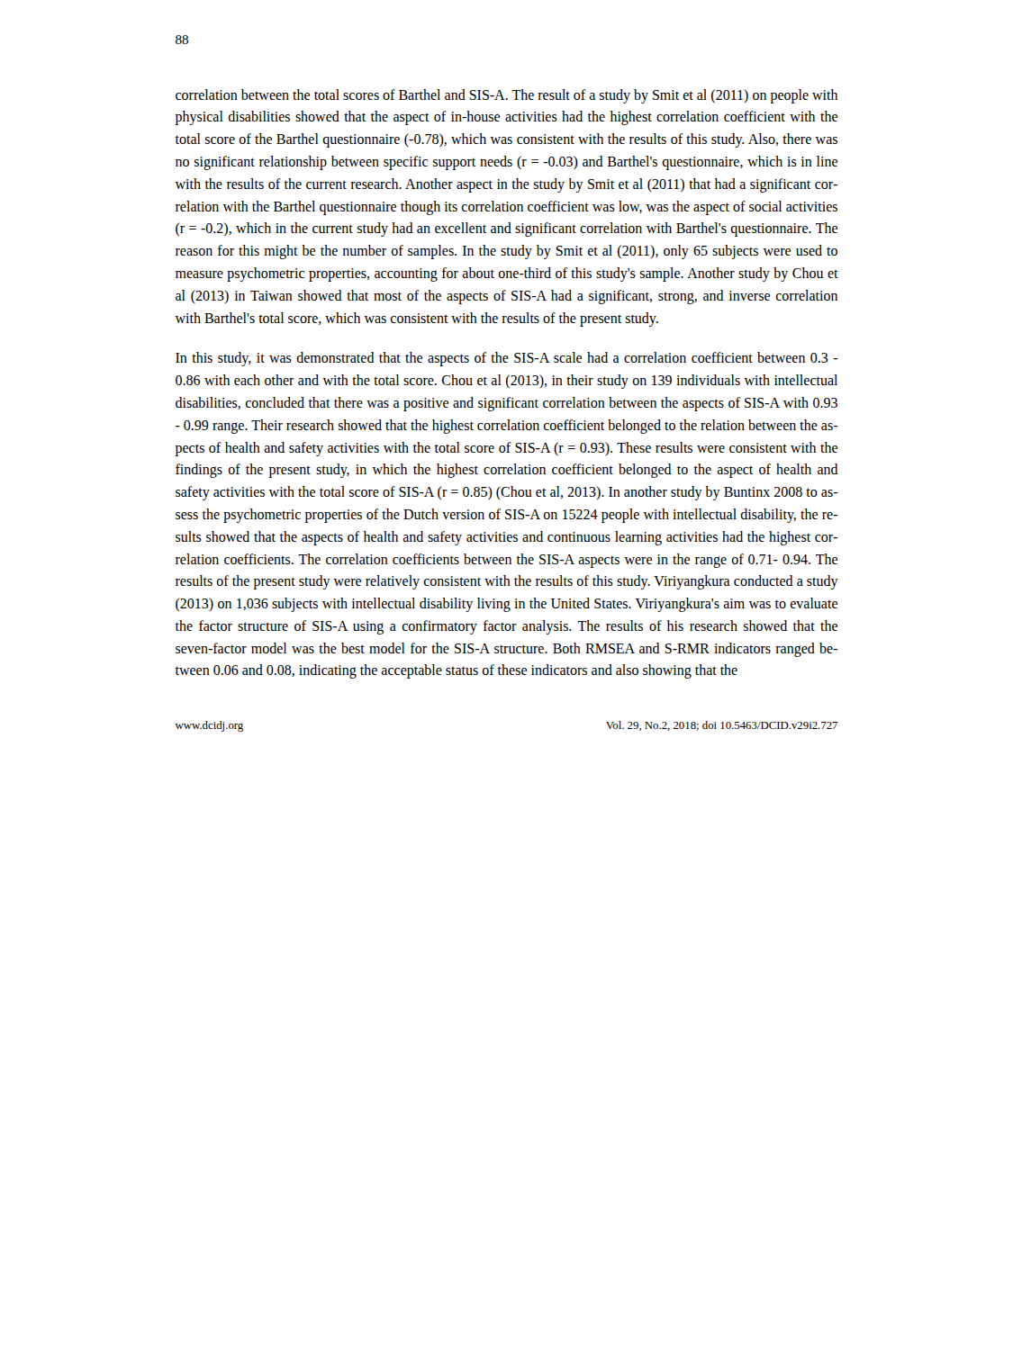88
correlation between the total scores of Barthel and SIS-A. The result of a study by Smit et al (2011) on people with physical disabilities showed that the aspect of in-house activities had the highest correlation coefficient with the total score of the Barthel questionnaire (-0.78), which was consistent with the results of this study. Also, there was no significant relationship between specific support needs (r = -0.03) and Barthel's questionnaire, which is in line with the results of the current research. Another aspect in the study by Smit et al (2011) that had a significant correlation with the Barthel questionnaire though its correlation coefficient was low, was the aspect of social activities (r = -0.2), which in the current study had an excellent and significant correlation with Barthel's questionnaire. The reason for this might be the number of samples. In the study by Smit et al (2011), only 65 subjects were used to measure psychometric properties, accounting for about one-third of this study's sample. Another study by Chou et al (2013) in Taiwan showed that most of the aspects of SIS-A had a significant, strong, and inverse correlation with Barthel's total score, which was consistent with the results of the present study.
In this study, it was demonstrated that the aspects of the SIS-A scale had a correlation coefficient between 0.3 - 0.86 with each other and with the total score. Chou et al (2013), in their study on 139 individuals with intellectual disabilities, concluded that there was a positive and significant correlation between the aspects of SIS-A with 0.93 - 0.99 range. Their research showed that the highest correlation coefficient belonged to the relation between the aspects of health and safety activities with the total score of SIS-A (r = 0.93). These results were consistent with the findings of the present study, in which the highest correlation coefficient belonged to the aspect of health and safety activities with the total score of SIS-A (r = 0.85) (Chou et al, 2013). In another study by Buntinx 2008 to assess the psychometric properties of the Dutch version of SIS-A on 15224 people with intellectual disability, the results showed that the aspects of health and safety activities and continuous learning activities had the highest correlation coefficients. The correlation coefficients between the SIS-A aspects were in the range of 0.71- 0.94. The results of the present study were relatively consistent with the results of this study. Viriyangkura conducted a study (2013) on 1,036 subjects with intellectual disability living in the United States. Viriyangkura's aim was to evaluate the factor structure of SIS-A using a confirmatory factor analysis. The results of his research showed that the seven-factor model was the best model for the SIS-A structure. Both RMSEA and S-RMR indicators ranged between 0.06 and 0.08, indicating the acceptable status of these indicators and also showing that the
www.dcidj.org Vol. 29, No.2, 2018; doi 10.5463/DCID.v29i2.727